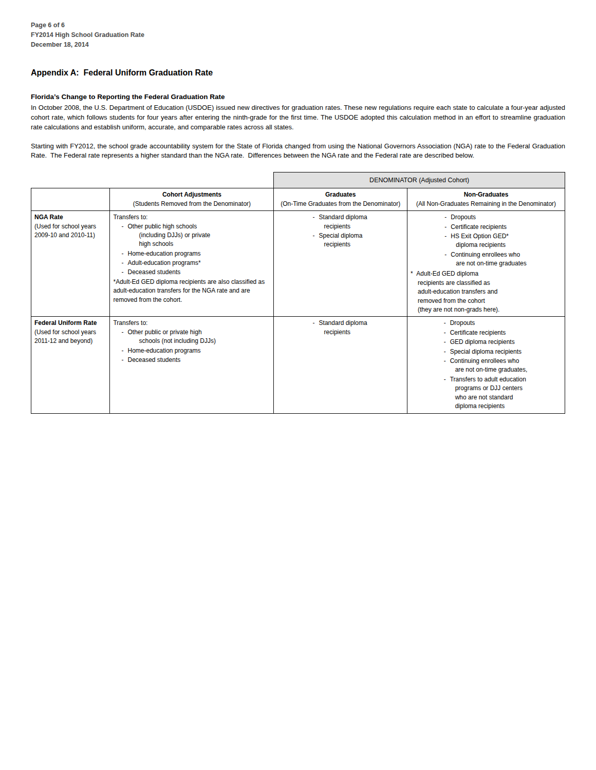Page 6 of 6
FY2014 High School Graduation Rate
December 18, 2014
Appendix A: Federal Uniform Graduation Rate
Florida’s Change to Reporting the Federal Graduation Rate
In October 2008, the U.S. Department of Education (USDOE) issued new directives for graduation rates. These new regulations require each state to calculate a four-year adjusted cohort rate, which follows students for four years after entering the ninth-grade for the first time. The USDOE adopted this calculation method in an effort to streamline graduation rate calculations and establish uniform, accurate, and comparable rates across all states.
Starting with FY2012, the school grade accountability system for the State of Florida changed from using the National Governors Association (NGA) rate to the Federal Graduation Rate. The Federal rate represents a higher standard than the NGA rate. Differences between the NGA rate and the Federal rate are described below.
| | | DENOMINATOR (Adjusted Cohort) |
| | Cohort Adjustments (Students Removed from the Denominator) | Graduates (On-Time Graduates from the Denominator) | Non-Graduates (All Non-Graduates Remaining in the Denominator) |
| NGA Rate (Used for school years 2009-10 and 2010-11) | Transfers to: Other public high schools (including DJJs) or private high schools Home-education programs Adult-education programs* Deceased students *Adult-Ed GED diploma recipients are also classified as adult-education transfers for the NGA rate and are removed from the cohort. | Standard diploma recipients Special diploma recipients | Dropouts Certificate recipients HS Exit Option GED* diploma recipients Continuing enrollees who are not on-time graduates * Adult-Ed GED diploma recipients are classified as adult-education transfers and removed from the cohort (they are not non-grads here). |
| Federal Uniform Rate (Used for school years 2011-12 and beyond) | Transfers to: Other public or private high schools (not including DJJs) Home-education programs Deceased students | Standard diploma recipients | Dropouts Certificate recipients GED diploma recipients Special diploma recipients Continuing enrollees who are not on-time graduates, Transfers to adult education programs or DJJ centers who are not standard diploma recipients |